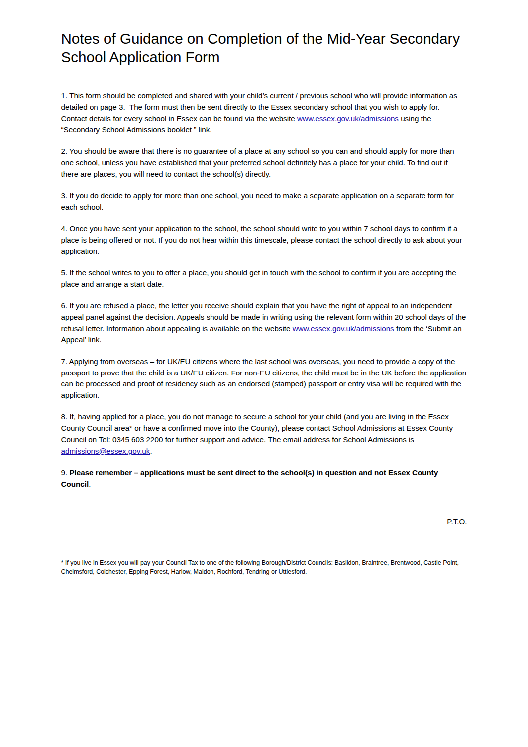Notes of Guidance on Completion of the Mid-Year Secondary School Application Form
1. This form should be completed and shared with your child’s current / previous school who will provide information as detailed on page 3. The form must then be sent directly to the Essex secondary school that you wish to apply for. Contact details for every school in Essex can be found via the website www.essex.gov.uk/admissions using the “Secondary School Admissions booklet ” link.
2. You should be aware that there is no guarantee of a place at any school so you can and should apply for more than one school, unless you have established that your preferred school definitely has a place for your child. To find out if there are places, you will need to contact the school(s) directly.
3. If you do decide to apply for more than one school, you need to make a separate application on a separate form for each school.
4. Once you have sent your application to the school, the school should write to you within 7 school days to confirm if a place is being offered or not. If you do not hear within this timescale, please contact the school directly to ask about your application.
5. If the school writes to you to offer a place, you should get in touch with the school to confirm if you are accepting the place and arrange a start date.
6. If you are refused a place, the letter you receive should explain that you have the right of appeal to an independent appeal panel against the decision. Appeals should be made in writing using the relevant form within 20 school days of the refusal letter. Information about appealing is available on the website www.essex.gov.uk/admissions from the ‘Submit an Appeal’ link.
7. Applying from overseas – for UK/EU citizens where the last school was overseas, you need to provide a copy of the passport to prove that the child is a UK/EU citizen. For non-EU citizens, the child must be in the UK before the application can be processed and proof of residency such as an endorsed (stamped) passport or entry visa will be required with the application.
8. If, having applied for a place, you do not manage to secure a school for your child (and you are living in the Essex County Council area* or have a confirmed move into the County), please contact School Admissions at Essex County Council on Tel: 0345 603 2200 for further support and advice. The email address for School Admissions is admissions@essex.gov.uk.
9. Please remember – applications must be sent direct to the school(s) in question and not Essex County Council.
P.T.O.
* If you live in Essex you will pay your Council Tax to one of the following Borough/District Councils: Basildon, Braintree, Brentwood, Castle Point, Chelmsford, Colchester, Epping Forest, Harlow, Maldon, Rochford, Tendring or Uttlesford.